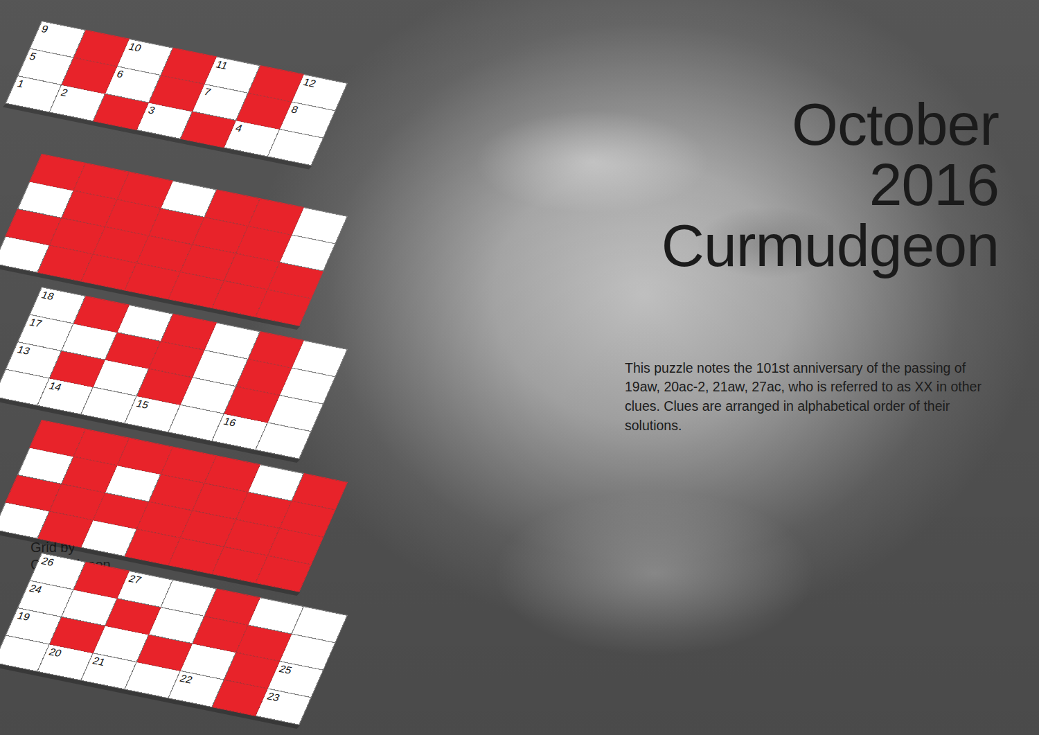October
2016
Curmudgeon
This puzzle notes the 101st anniversary of the passing of 19aw, 20ac-2, 21aw, 27ac, who is referred to as XX in other clues. Clues are arranged in alphabetical order of their solutions.
Grid by
Curmudgeon
| 9 | | 10 | | 11 | | 12 |
| 5 | | 6 | | 7 | | 8 |
| 1 | 2 | | 3 | | 4 | |
| 18 | | | | | | |
| 17 | | | | | | |
| 13 | | | | | | |
| | 14 | | 15 | | 16 | |
| 26 | | 27 | | | | |
| 24 | | | | | | |
| 19 | | | | | | 25 |
| | 20 | 21 | | 22 | | 23 |